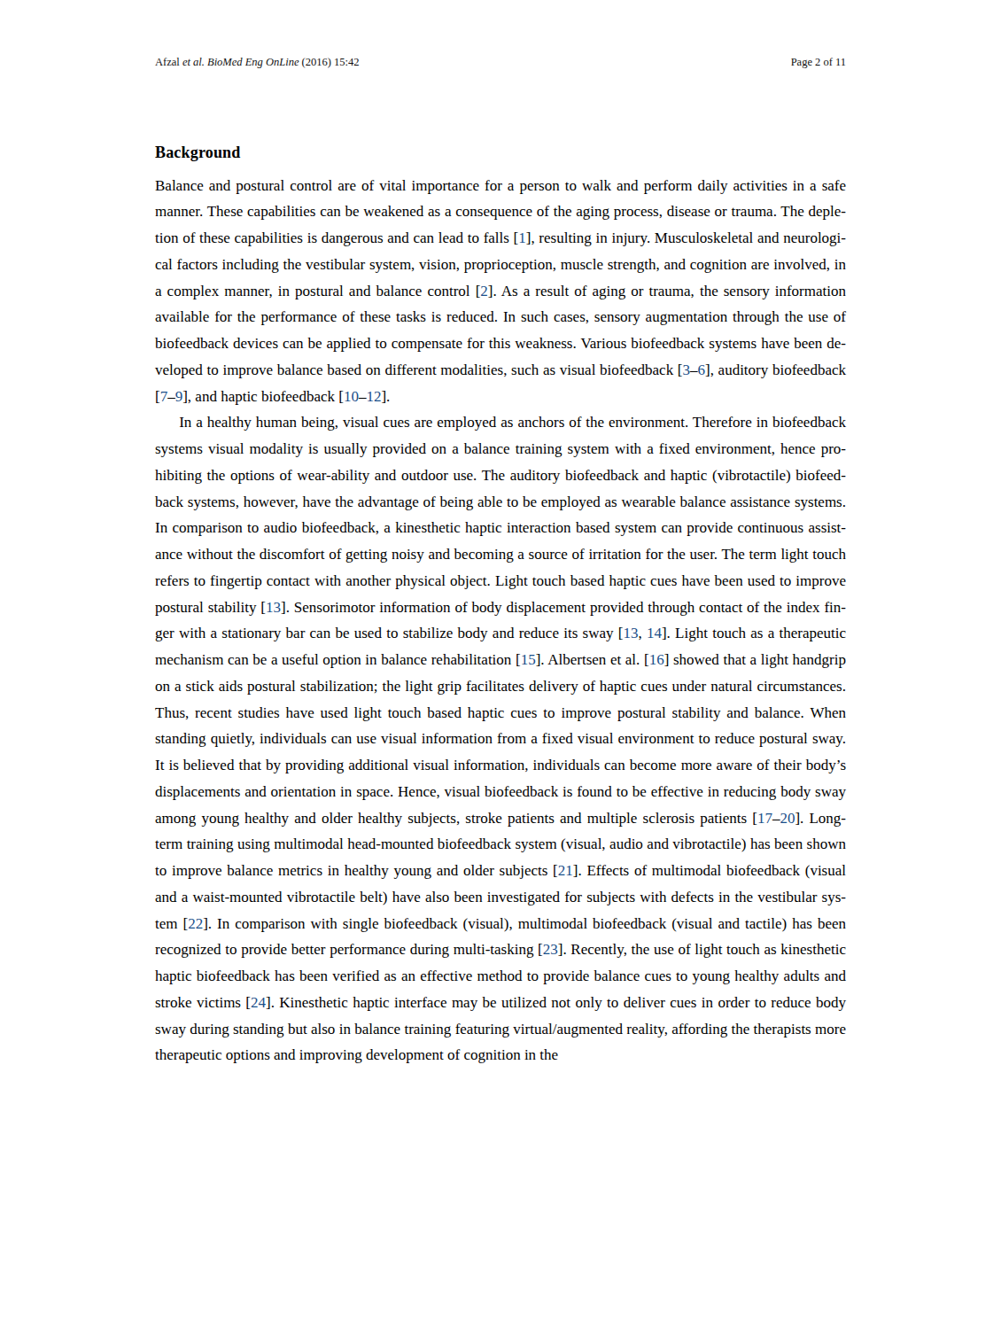Afzal et al. BioMed Eng OnLine (2016) 15:42
Page 2 of 11
Background
Balance and postural control are of vital importance for a person to walk and perform daily activities in a safe manner. These capabilities can be weakened as a consequence of the aging process, disease or trauma. The depletion of these capabilities is dangerous and can lead to falls [1], resulting in injury. Musculoskeletal and neurological factors including the vestibular system, vision, proprioception, muscle strength, and cognition are involved, in a complex manner, in postural and balance control [2]. As a result of aging or trauma, the sensory information available for the performance of these tasks is reduced. In such cases, sensory augmentation through the use of biofeedback devices can be applied to compensate for this weakness. Various biofeedback systems have been developed to improve balance based on different modalities, such as visual biofeedback [3–6], auditory biofeedback [7–9], and haptic biofeedback [10–12].
In a healthy human being, visual cues are employed as anchors of the environment. Therefore in biofeedback systems visual modality is usually provided on a balance training system with a fixed environment, hence prohibiting the options of wear-ability and outdoor use. The auditory biofeedback and haptic (vibrotactile) biofeedback systems, however, have the advantage of being able to be employed as wearable balance assistance systems. In comparison to audio biofeedback, a kinesthetic haptic interaction based system can provide continuous assistance without the discomfort of getting noisy and becoming a source of irritation for the user. The term light touch refers to fingertip contact with another physical object. Light touch based haptic cues have been used to improve postural stability [13]. Sensorimotor information of body displacement provided through contact of the index finger with a stationary bar can be used to stabilize body and reduce its sway [13, 14]. Light touch as a therapeutic mechanism can be a useful option in balance rehabilitation [15]. Albertsen et al. [16] showed that a light handgrip on a stick aids postural stabilization; the light grip facilitates delivery of haptic cues under natural circumstances. Thus, recent studies have used light touch based haptic cues to improve postural stability and balance. When standing quietly, individuals can use visual information from a fixed visual environment to reduce postural sway. It is believed that by providing additional visual information, individuals can become more aware of their body’s displacements and orientation in space. Hence, visual biofeedback is found to be effective in reducing body sway among young healthy and older healthy subjects, stroke patients and multiple sclerosis patients [17–20]. Long-term training using multimodal head-mounted biofeedback system (visual, audio and vibrotactile) has been shown to improve balance metrics in healthy young and older subjects [21]. Effects of multimodal biofeedback (visual and a waist-mounted vibrotactile belt) have also been investigated for subjects with defects in the vestibular system [22]. In comparison with single biofeedback (visual), multimodal biofeedback (visual and tactile) has been recognized to provide better performance during multi-tasking [23]. Recently, the use of light touch as kinesthetic haptic biofeedback has been verified as an effective method to provide balance cues to young healthy adults and stroke victims [24]. Kinesthetic haptic interface may be utilized not only to deliver cues in order to reduce body sway during standing but also in balance training featuring virtual/augmented reality, affording the therapists more therapeutic options and improving development of cognition in the